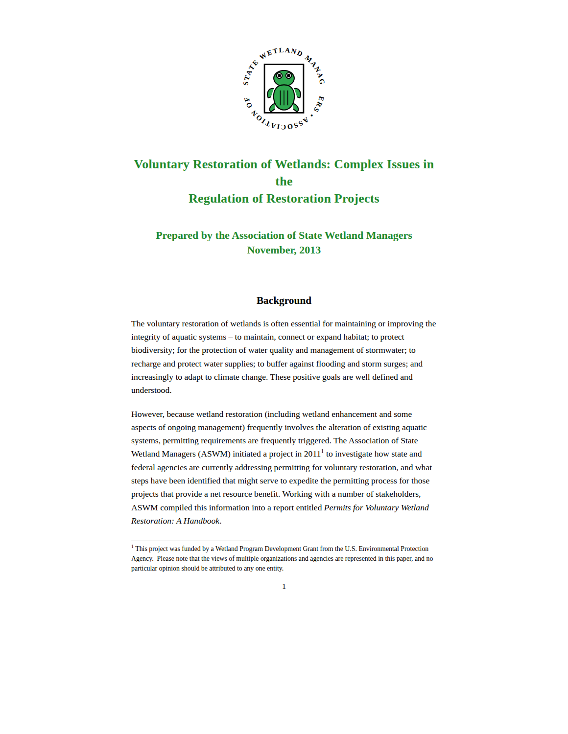STATE WETLAND MANAG ERS • ASSOCIATION OF
Voluntary Restoration of Wetlands: Complex Issues in the
Regulation of Restoration Projects
Prepared by the Association of State Wetland Managers
November, 2013
Background
The voluntary restoration of wetlands is often essential for maintaining or improving the integrity of aquatic systems – to maintain, connect or expand habitat; to protect biodiversity; for the protection of water quality and management of stormwater; to recharge and protect water supplies; to buffer against flooding and storm surges; and increasingly to adapt to climate change. These positive goals are well defined and understood.
However, because wetland restoration (including wetland enhancement and some aspects of ongoing management) frequently involves the alteration of existing aquatic systems, permitting requirements are frequently triggered. The Association of State Wetland Managers (ASWM) initiated a project in 20111 to investigate how state and federal agencies are currently addressing permitting for voluntary restoration, and what steps have been identified that might serve to expedite the permitting process for those projects that provide a net resource benefit. Working with a number of stakeholders, ASWM compiled this information into a report entitled Permits for Voluntary Wetland Restoration: A Handbook.
1 This project was funded by a Wetland Program Development Grant from the U.S. Environmental Protection Agency. Please note that the views of multiple organizations and agencies are represented in this paper, and no particular opinion should be attributed to any one entity.
1